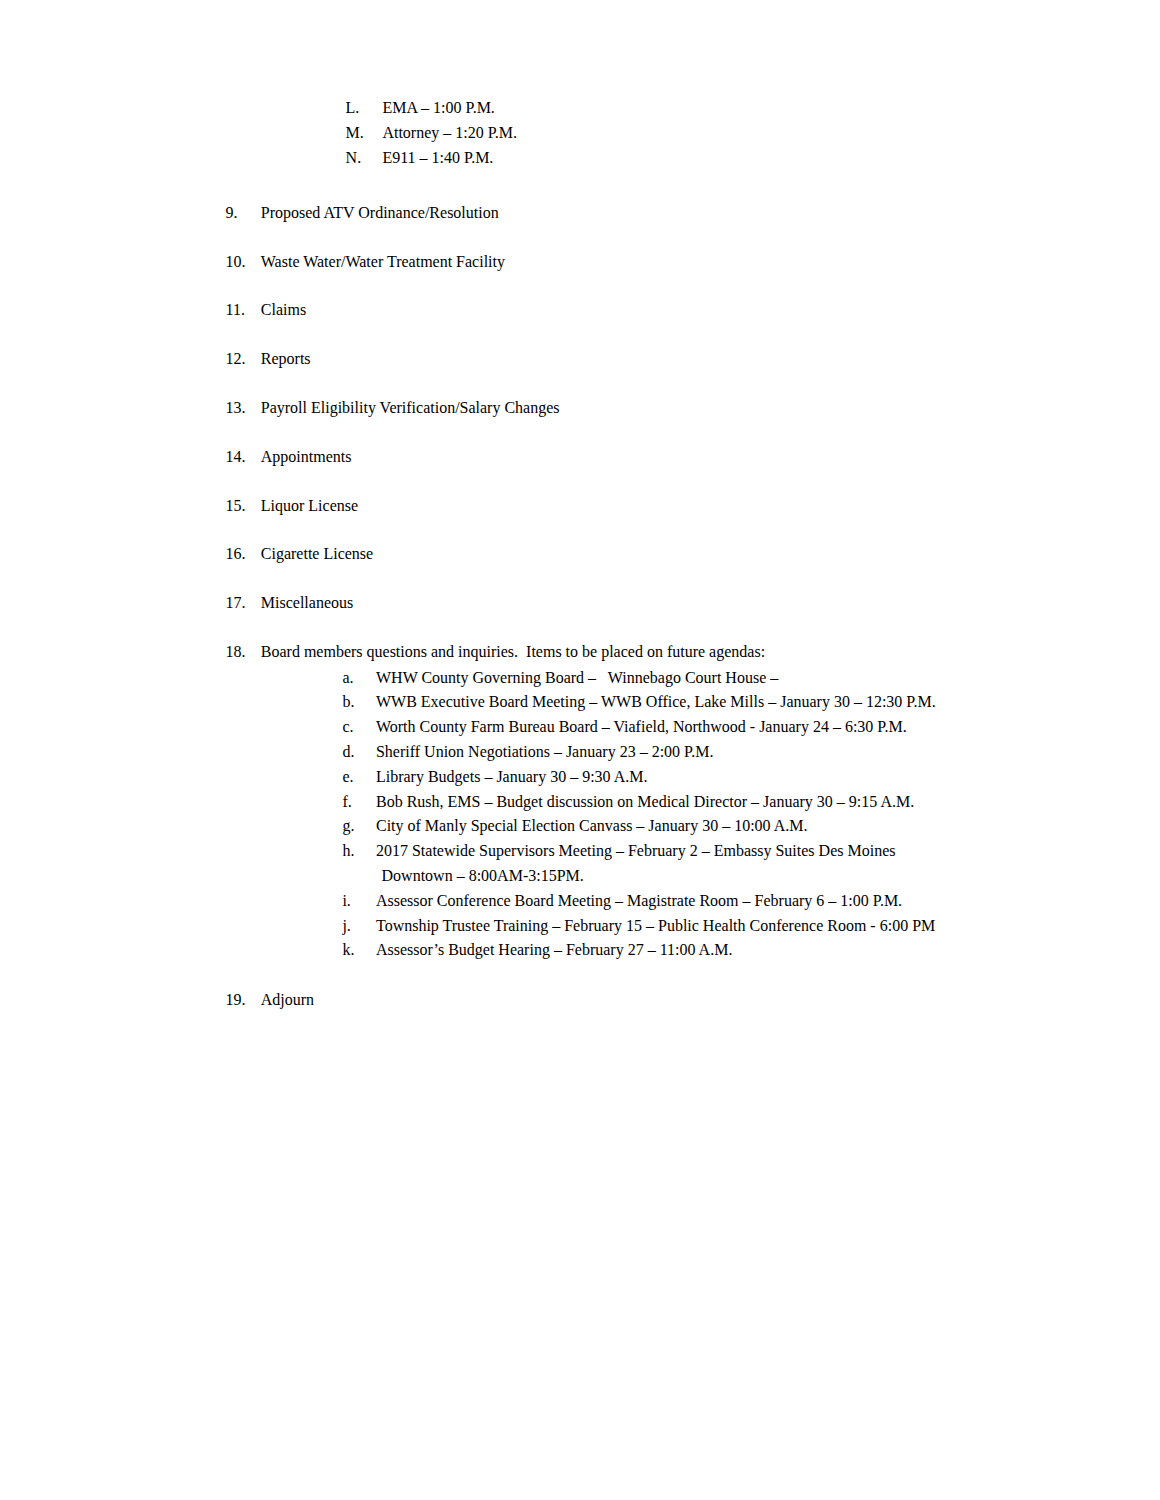L. EMA – 1:00 P.M.
M. Attorney – 1:20 P.M.
N. E911 – 1:40 P.M.
Proposed ATV Ordinance/Resolution
Waste Water/Water Treatment Facility
Claims
Reports
Payroll Eligibility Verification/Salary Changes
Appointments
Liquor License
Cigarette License
Miscellaneous
Board members questions and inquiries. Items to be placed on future agendas:
WHW County Governing Board – Winnebago Court House –
WWB Executive Board Meeting – WWB Office, Lake Mills – January 30 – 12:30 P.M.
Worth County Farm Bureau Board – Viafield, Northwood - January 24 – 6:30 P.M.
Sheriff Union Negotiations – January 23 – 2:00 P.M.
Library Budgets – January 30 – 9:30 A.M.
Bob Rush, EMS – Budget discussion on Medical Director – January 30 – 9:15 A.M.
City of Manly Special Election Canvass – January 30 – 10:00 A.M.
2017 Statewide Supervisors Meeting – February 2 – Embassy Suites Des Moines Downtown – 8:00AM-3:15PM.
Assessor Conference Board Meeting – Magistrate Room – February 6 – 1:00 P.M.
Township Trustee Training – February 15 – Public Health Conference Room - 6:00 PM
Assessor’s Budget Hearing – February 27 – 11:00 A.M.
Adjourn